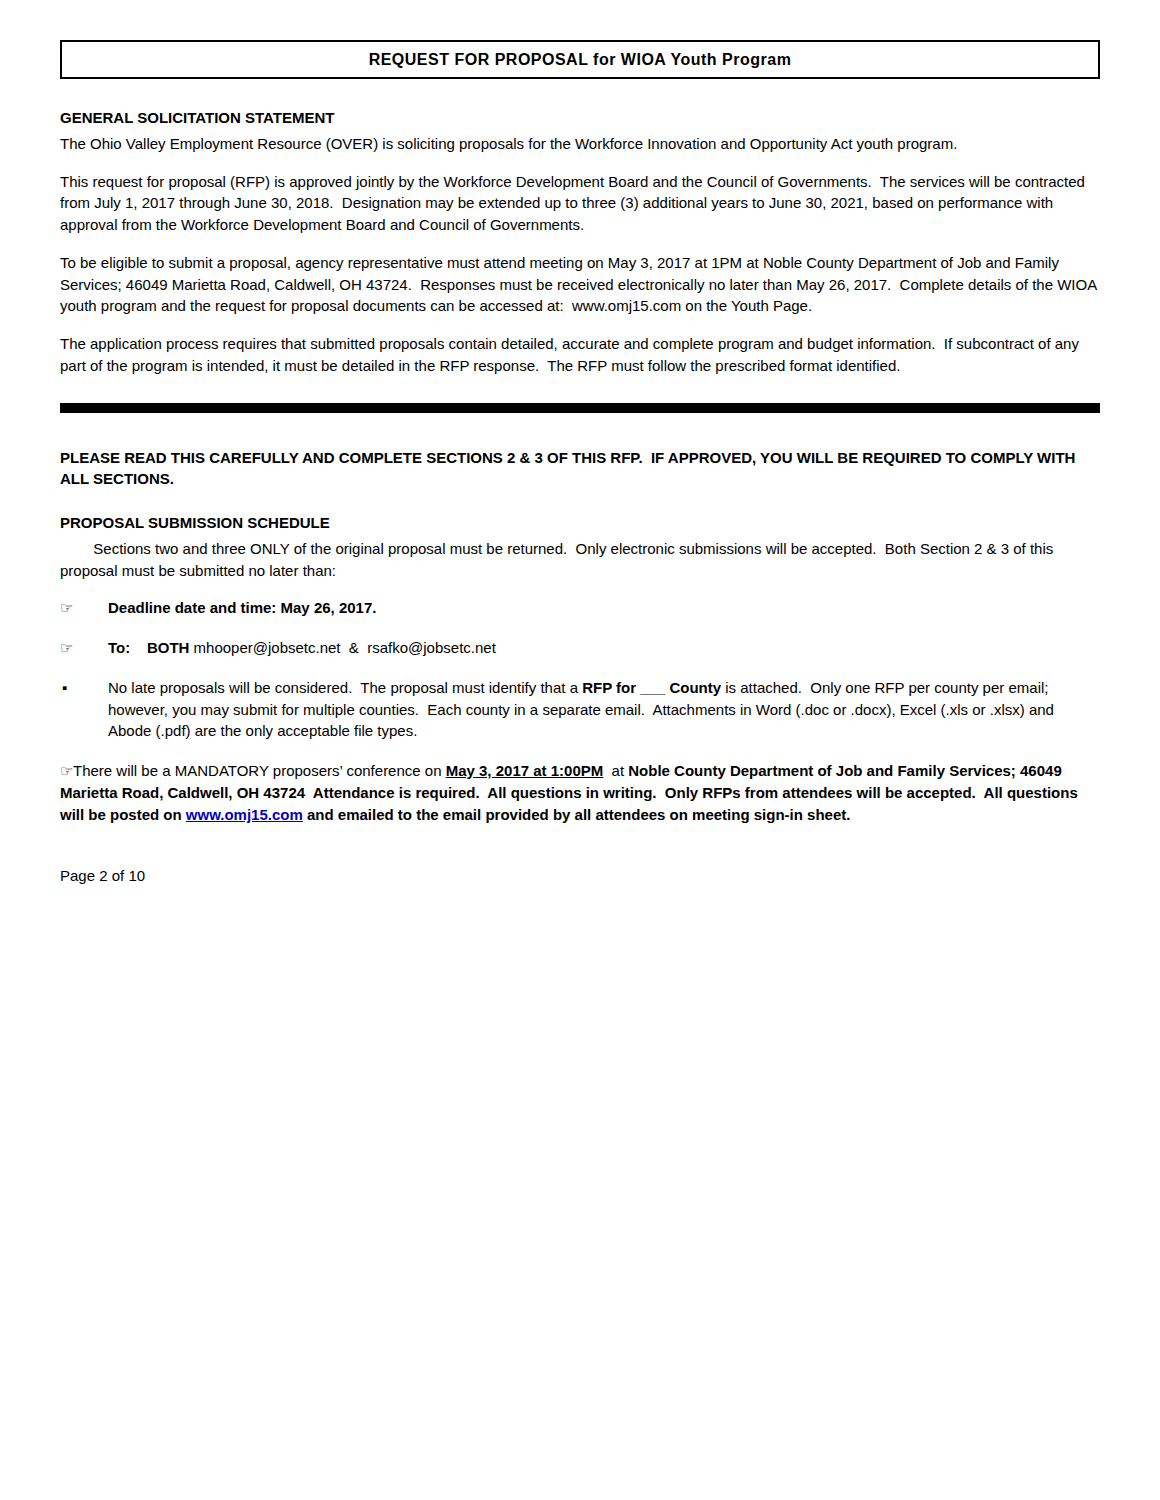REQUEST FOR PROPOSAL for WIOA Youth Program
General Solicitation Statement
The Ohio Valley Employment Resource (OVER) is soliciting proposals for the Workforce Innovation and Opportunity Act youth program.
This request for proposal (RFP) is approved jointly by the Workforce Development Board and the Council of Governments. The services will be contracted from July 1, 2017 through June 30, 2018. Designation may be extended up to three (3) additional years to June 30, 2021, based on performance with approval from the Workforce Development Board and Council of Governments.
To be eligible to submit a proposal, agency representative must attend meeting on May 3, 2017 at 1PM at Noble County Department of Job and Family Services; 46049 Marietta Road, Caldwell, OH 43724. Responses must be received electronically no later than May 26, 2017. Complete details of the WIOA youth program and the request for proposal documents can be accessed at: www.omj15.com on the Youth Page.
The application process requires that submitted proposals contain detailed, accurate and complete program and budget information. If subcontract of any part of the program is intended, it must be detailed in the RFP response. The RFP must follow the prescribed format identified.
PLEASE READ THIS CAREFULLY AND COMPLETE SECTIONS 2 & 3 OF THIS RFP. IF APPROVED, YOU WILL BE REQUIRED TO COMPLY WITH ALL SECTIONS.
Proposal Submission Schedule
Sections two and three ONLY of the original proposal must be returned. Only electronic submissions will be accepted. Both Section 2 & 3 of this proposal must be submitted no later than:
☞
Deadline date and time: May 26, 2017.
☞
To: BOTH mhooper@jobsetc.net & rsafko@jobsetc.net
▪
No late proposals will be considered. The proposal must identify that a RFP for ___ County is attached. Only one RFP per county per email; however, you may submit for multiple counties. Each county in a separate email. Attachments in Word (.doc or .docx), Excel (.xls or .xlsx) and Abode (.pdf) are the only acceptable file types.
☞There will be a MANDATORY proposers’ conference on May 3, 2017 at 1:00PM at Noble County Department of Job and Family Services; 46049 Marietta Road, Caldwell, OH 43724 Attendance is required. All questions in writing. Only RFPs from attendees will be accepted. All questions will be posted on www.omj15.com and emailed to the email provided by all attendees on meeting sign-in sheet.
Page 2 of 10